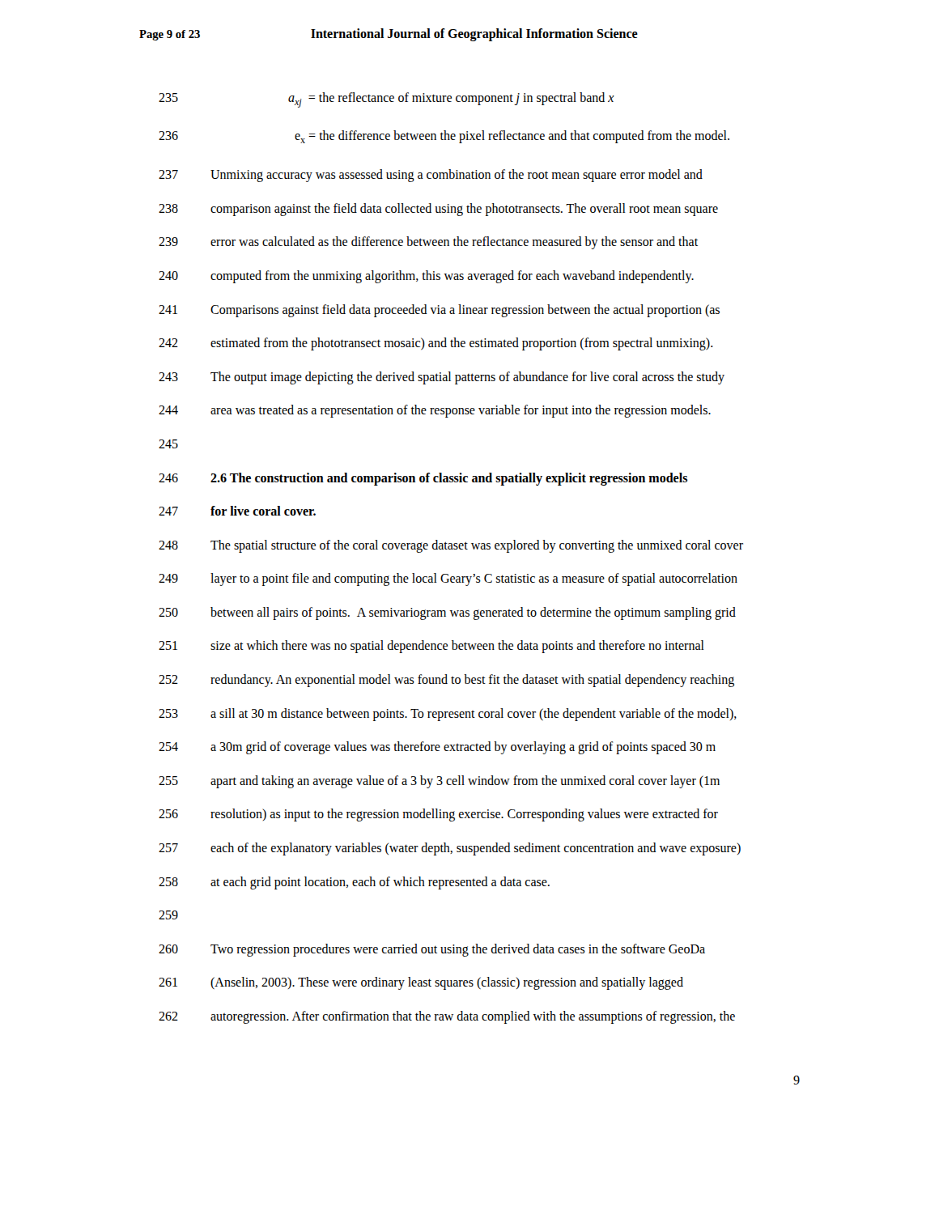Page 9 of 23
International Journal of Geographical Information Science
axj = the reflectance of mixture component j in spectral band x
ex = the difference between the pixel reflectance and that computed from the model.
Unmixing accuracy was assessed using a combination of the root mean square error model and
comparison against the field data collected using the phototransects. The overall root mean square
error was calculated as the difference between the reflectance measured by the sensor and that
computed from the unmixing algorithm, this was averaged for each waveband independently.
Comparisons against field data proceeded via a linear regression between the actual proportion (as
estimated from the phototransect mosaic) and the estimated proportion (from spectral unmixing).
The output image depicting the derived spatial patterns of abundance for live coral across the study
area was treated as a representation of the response variable for input into the regression models.
2.6 The construction and comparison of classic and spatially explicit regression models
for live coral cover.
The spatial structure of the coral coverage dataset was explored by converting the unmixed coral cover
layer to a point file and computing the local Geary’s C statistic as a measure of spatial autocorrelation
between all pairs of points. A semivariogram was generated to determine the optimum sampling grid
size at which there was no spatial dependence between the data points and therefore no internal
redundancy. An exponential model was found to best fit the dataset with spatial dependency reaching
a sill at 30 m distance between points. To represent coral cover (the dependent variable of the model),
a 30m grid of coverage values was therefore extracted by overlaying a grid of points spaced 30 m
apart and taking an average value of a 3 by 3 cell window from the unmixed coral cover layer (1m
resolution) as input to the regression modelling exercise. Corresponding values were extracted for
each of the explanatory variables (water depth, suspended sediment concentration and wave exposure)
at each grid point location, each of which represented a data case.
Two regression procedures were carried out using the derived data cases in the software GeoDa
(Anselin, 2003). These were ordinary least squares (classic) regression and spatially lagged
autoregression. After confirmation that the raw data complied with the assumptions of regression, the
9